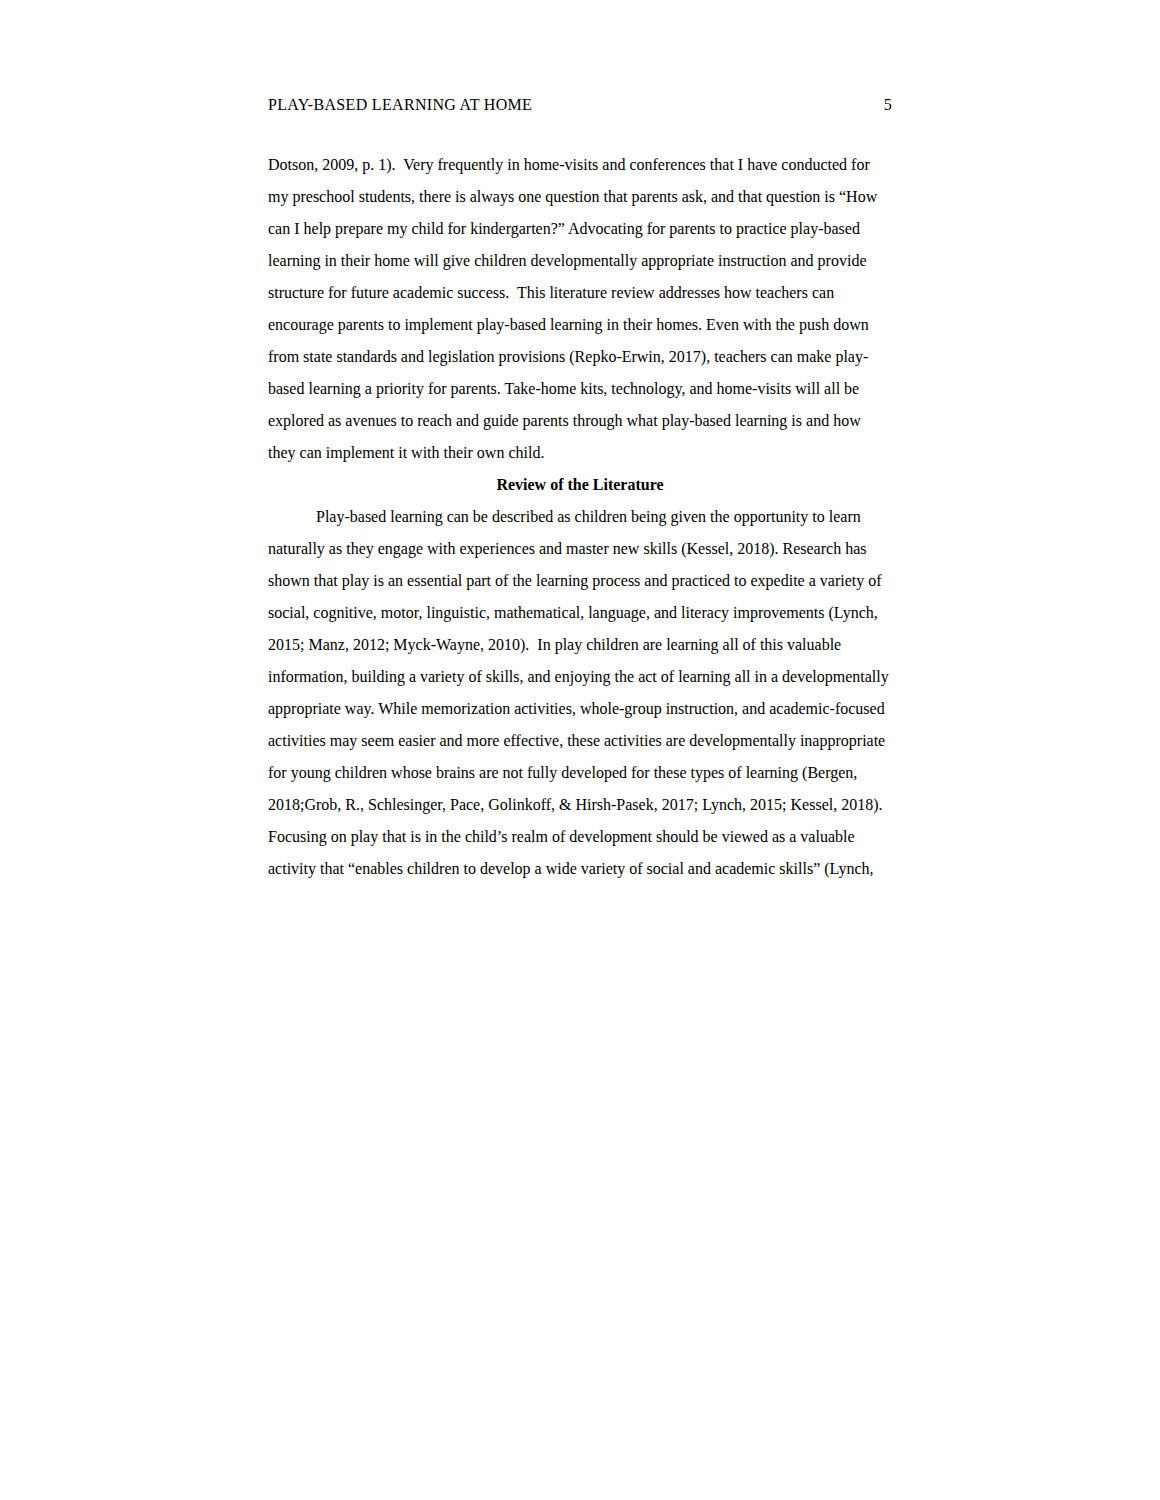Play-Based Learning at Home 5
Dotson, 2009, p. 1). Very frequently in home-visits and conferences that I have conducted for my preschool students, there is always one question that parents ask, and that question is “How can I help prepare my child for kindergarten?” Advocating for parents to practice play-based learning in their home will give children developmentally appropriate instruction and provide structure for future academic success. This literature review addresses how teachers can encourage parents to implement play-based learning in their homes. Even with the push down from state standards and legislation provisions (Repko-Erwin, 2017), teachers can make play-based learning a priority for parents. Take-home kits, technology, and home-visits will all be explored as avenues to reach and guide parents through what play-based learning is and how they can implement it with their own child.
Review of the Literature
Play-based learning can be described as children being given the opportunity to learn naturally as they engage with experiences and master new skills (Kessel, 2018). Research has shown that play is an essential part of the learning process and practiced to expedite a variety of social, cognitive, motor, linguistic, mathematical, language, and literacy improvements (Lynch, 2015; Manz, 2012; Myck-Wayne, 2010). In play children are learning all of this valuable information, building a variety of skills, and enjoying the act of learning all in a developmentally appropriate way. While memorization activities, whole-group instruction, and academic-focused activities may seem easier and more effective, these activities are developmentally inappropriate for young children whose brains are not fully developed for these types of learning (Bergen, 2018;Grob, R., Schlesinger, Pace, Golinkoff, & Hirsh-Pasek, 2017; Lynch, 2015; Kessel, 2018). Focusing on play that is in the child’s realm of development should be viewed as a valuable activity that “enables children to develop a wide variety of social and academic skills” (Lynch,